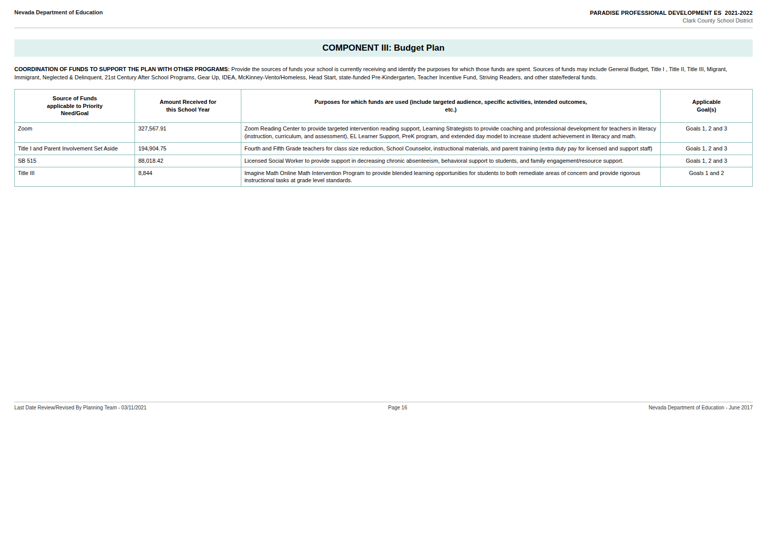Nevada Department of Education
PARADISE PROFESSIONAL DEVELOPMENT ES 2021-2022
Clark County School District
COMPONENT III: Budget Plan
COORDINATION OF FUNDS TO SUPPORT THE PLAN WITH OTHER PROGRAMS: Provide the sources of funds your school is currently receiving and identify the purposes for which those funds are spent. Sources of funds may include General Budget, Title I , Title II, Title III, Migrant, Immigrant, Neglected & Delinquent, 21st Century After School Programs, Gear Up, IDEA, McKinney-Vento/Homeless, Head Start, state-funded Pre-Kindergarten, Teacher Incentive Fund, Striving Readers, and other state/federal funds.
| Source of Funds applicable to Priority Need/Goal | Amount Received for this School Year | Purposes for which funds are used (include targeted audience, specific activities, intended outcomes, etc.) | Applicable Goal(s) |
| --- | --- | --- | --- |
| Zoom | 327,567.91 | Zoom Reading Center to provide targeted intervention reading support, Learning Strategists to provide coaching and professional development for teachers in literacy (instruction, curriculum, and assessment), EL Learner Support, PreK program, and extended day model to increase student achievement in literacy and math. | Goals 1, 2 and 3 |
| Title I and Parent Involvement Set Aside | 194,904.75 | Fourth and Fifth Grade teachers for class size reduction, School Counselor, instructional materials, and parent training (extra duty pay for licensed and support staff) | Goals 1, 2 and 3 |
| SB 515 | 88,018.42 | Licensed Social Worker to provide support in decreasing chronic absenteeism, behavioral support to students, and family engagement/resource support. | Goals 1, 2 and 3 |
| Title III | 8,844 | Imagine Math Online Math Intervention Program to provide blended learning opportunities for students to both remediate areas of concern and provide rigorous instructional tasks at grade level standards. | Goals 1 and 2 |
Last Date Review/Revised By Planning Team - 03/11/2021
Page 16
Nevada Department of Education - June 2017